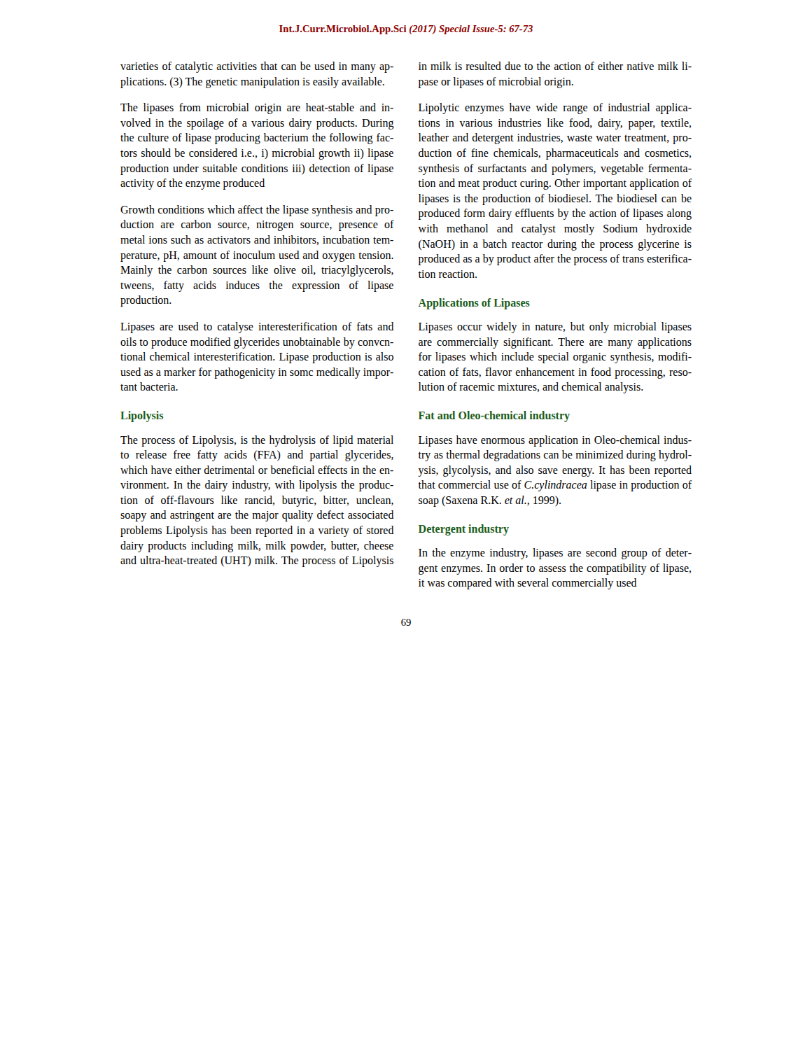Int.J.Curr.Microbiol.App.Sci (2017) Special Issue-5: 67-73
varieties of catalytic activities that can be used in many applications. (3) The genetic manipulation is easily available.
The lipases from microbial origin are heat-stable and involved in the spoilage of a various dairy products. During the culture of lipase producing bacterium the following factors should be considered i.e., i) microbial growth ii) lipase production under suitable conditions iii) detection of lipase activity of the enzyme produced
Growth conditions which affect the lipase synthesis and production are carbon source, nitrogen source, presence of metal ions such as activators and inhibitors, incubation temperature, pH, amount of inoculum used and oxygen tension. Mainly the carbon sources like olive oil, triacylglycerols, tweens, fatty acids induces the expression of lipase production.
Lipases are used to catalyse interesterification of fats and oils to produce modified glycerides unobtainable by convcntional chemical interesterification. Lipase production is also used as a marker for pathogenicity in somc medically important bacteria.
Lipolysis
The process of Lipolysis, is the hydrolysis of lipid material to release free fatty acids (FFA) and partial glycerides, which have either detrimental or beneficial effects in the environment. In the dairy industry, with lipolysis the production of off-flavours like rancid, butyric, bitter, unclean, soapy and astringent are the major quality defect associated problems Lipolysis has been reported in a variety of stored dairy products including milk, milk powder, butter, cheese and ultra-heat-treated (UHT) milk. The process of Lipolysis in milk is resulted due to the action of either native milk lipase or lipases of microbial origin.
Lipolytic enzymes have wide range of industrial applications in various industries like food, dairy, paper, textile, leather and detergent industries, waste water treatment, production of fine chemicals, pharmaceuticals and cosmetics, synthesis of surfactants and polymers, vegetable fermentation and meat product curing. Other important application of lipases is the production of biodiesel. The biodiesel can be produced form dairy effluents by the action of lipases along with methanol and catalyst mostly Sodium hydroxide (NaOH) in a batch reactor during the process glycerine is produced as a by product after the process of trans esterification reaction.
Applications of Lipases
Lipases occur widely in nature, but only microbial lipases are commercially significant. There are many applications for lipases which include special organic synthesis, modification of fats, flavor enhancement in food processing, resolution of racemic mixtures, and chemical analysis.
Fat and Oleo-chemical industry
Lipases have enormous application in Oleo-chemical industry as thermal degradations can be minimized during hydrolysis, glycolysis, and also save energy. It has been reported that commercial use of C.cylindracea lipase in production of soap (Saxena R.K. et al., 1999).
Detergent industry
In the enzyme industry, lipases are second group of detergent enzymes. In order to assess the compatibility of lipase, it was compared with several commercially used
69